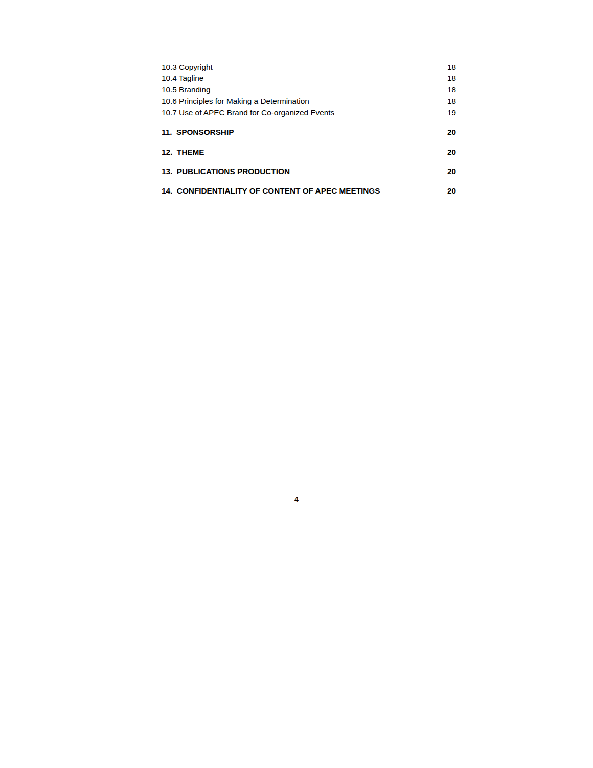| 10.3 Copyright | 18 |
| 10.4 Tagline | 18 |
| 10.5 Branding | 18 |
| 10.6 Principles for Making a Determination | 18 |
| 10.7 Use of APEC Brand for Co-organized Events | 19 |
| 11. SPONSORSHIP | 20 |
| 12. THEME | 20 |
| 13. PUBLICATIONS PRODUCTION | 20 |
| 14. CONFIDENTIALITY OF CONTENT OF APEC MEETINGS | 20 |
4